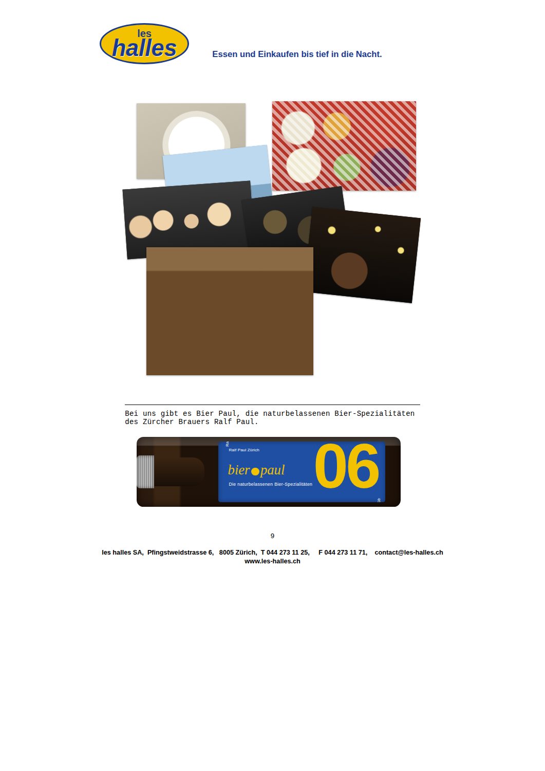les halles
Essen und Einkaufen bis tief in die Nacht.
Bei uns gibt es Bier Paul, die naturbelassenen Bier-Spezialitäten des Zürcher Brauers Ralf Paul.
Ralf Paul Zürich Ralf Paul Zürich 06 bier paul Die naturbelassenen Bier-Spezialitäten Bockbier naturtrüb
9
les halles SA, Pfingstweidstrasse 6, 8005 Zürich, T 044 273 11 25, F 044 273 11 71, contact@les-halles.ch
www.les-halles.ch